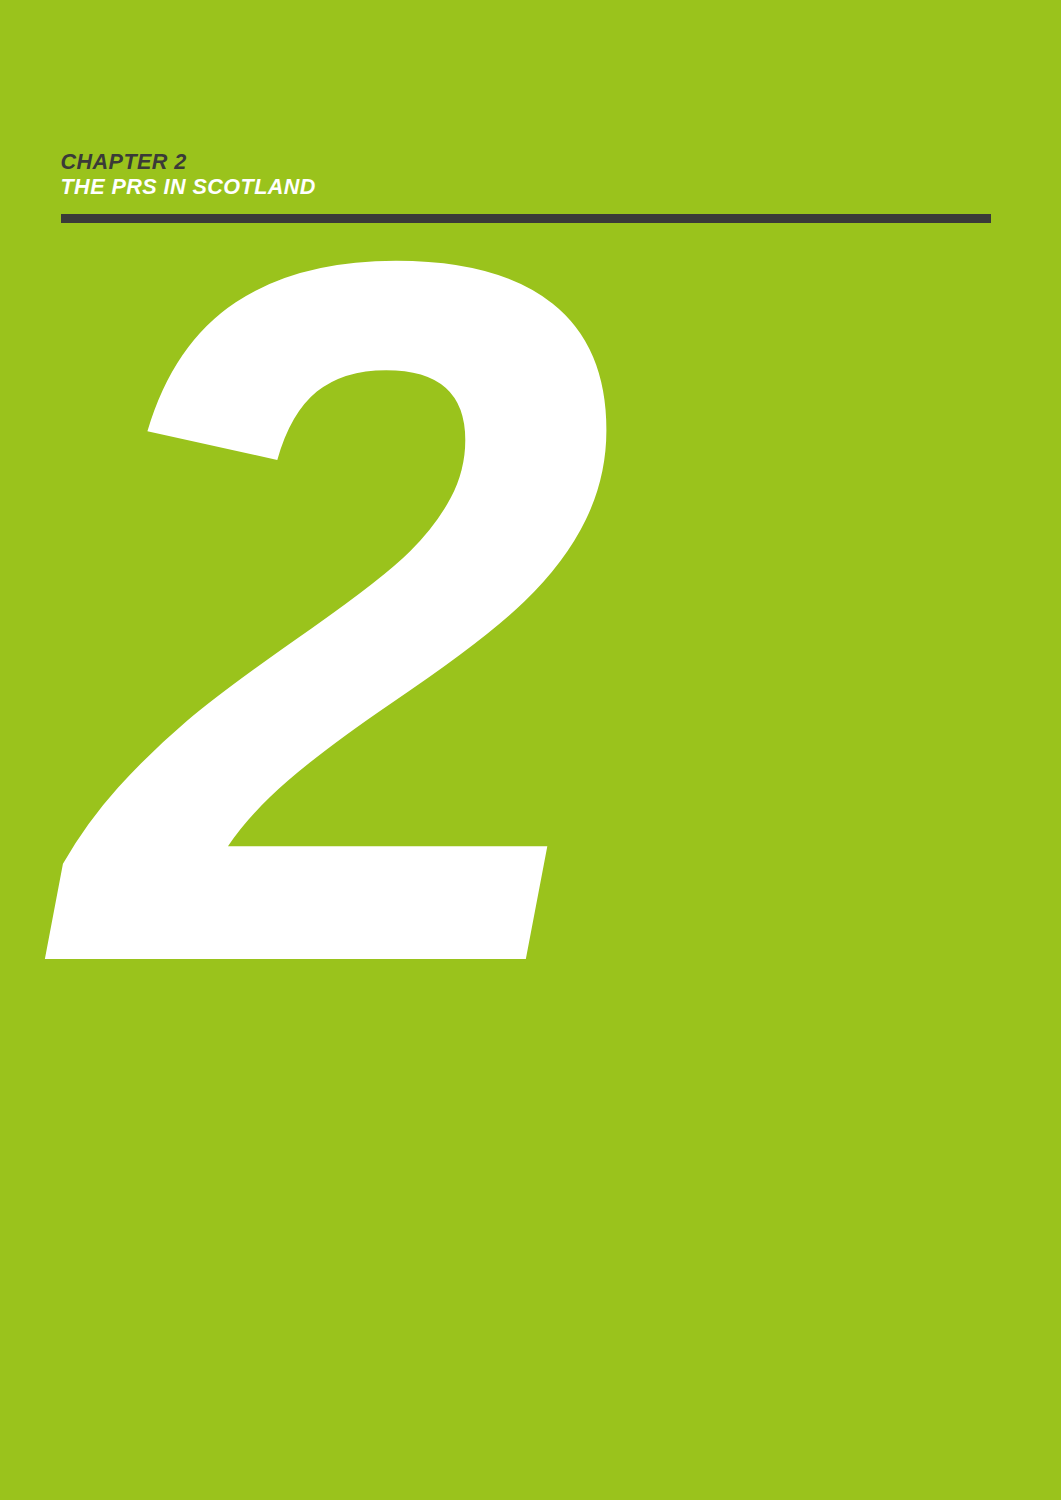Chapter 2 The PRS in Scotland
2